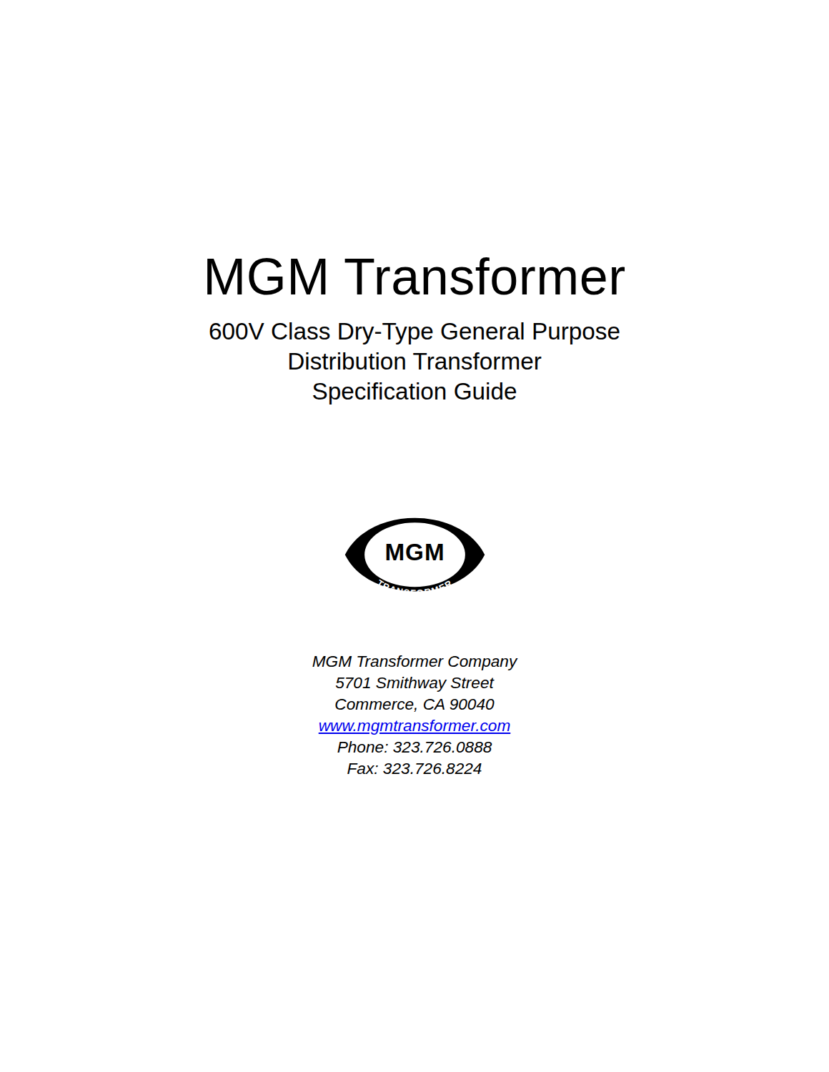MGM Transformer
600V Class Dry-Type General Purpose
Distribution Transformer
Specification Guide
MGM Transformer logo MGM TRANSFORMER
MGM Transformer Company
5701 Smithway Street
Commerce, CA 90040
www.mgmtransformer.com
Phone: 323.726.0888
Fax: 323.726.8224